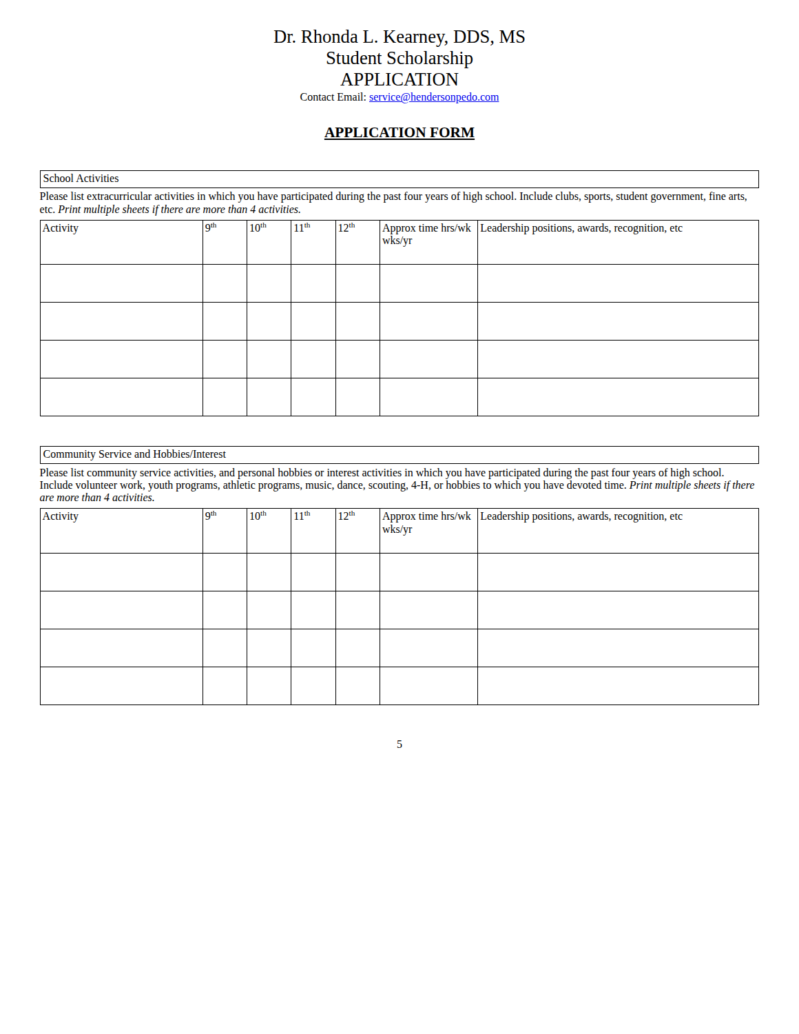Dr. Rhonda L. Kearney, DDS, MS
Student Scholarship
APPLICATION
Contact Email: service@hendersonpedo.com
APPLICATION FORM
School Activities
Please list extracurricular activities in which you have participated during the past four years of high school. Include clubs, sports, student government, fine arts, etc. Print multiple sheets if there are more than 4 activities.
| Activity | 9 th | 10 th | 11 th | 12 th | Approx time hrs/wk wks/yr | Leadership positions, awards, recognition, etc |
| --- | --- | --- | --- | --- | --- | --- |
Community Service and Hobbies/Interest
Please list community service activities, and personal hobbies or interest activities in which you have participated during the past four years of high school. Include volunteer work, youth programs, athletic programs, music, dance, scouting, 4-H, or hobbies to which you have devoted time. Print multiple sheets if there are more than 4 activities.
| Activity | 9 th | 10 th | 11 th | 12 th | Approx time hrs/wk wks/yr | Leadership positions, awards, recognition, etc |
| --- | --- | --- | --- | --- | --- | --- |
5